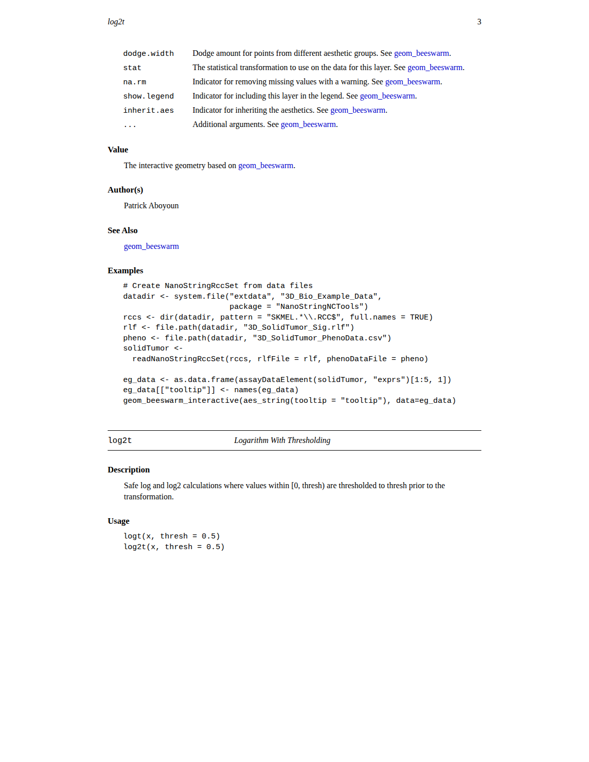log2t 3
dodge.width
Dodge amount for points from different aesthetic groups. See geom_beeswarm.
stat
The statistical transformation to use on the data for this layer. See geom_beeswarm.
na.rm
Indicator for removing missing values with a warning. See geom_beeswarm.
show.legend
Indicator for including this layer in the legend. See geom_beeswarm.
inherit.aes
Indicator for inheriting the aesthetics. See geom_beeswarm.
...
Additional arguments. See geom_beeswarm.
Value
The interactive geometry based on geom_beeswarm.
Author(s)
Patrick Aboyoun
See Also
geom_beeswarm
Examples
# Create NanoStringRccSet from data files
datadir <- system.file("extdata", "3D_Bio_Example_Data",
                       package = "NanoStringNCTools")
rccs <- dir(datadir, pattern = "SKMEL.*\\.RCC$", full.names = TRUE)
rlf <- file.path(datadir, "3D_SolidTumor_Sig.rlf")
pheno <- file.path(datadir, "3D_SolidTumor_PhenoData.csv")
solidTumor <-
  readNanoStringRccSet(rccs, rlfFile = rlf, phenoDataFile = pheno)

eg_data <- as.data.frame(assayDataElement(solidTumor, "exprs")[1:5, 1])
eg_data[["tooltip"]] <- names(eg_data)
geom_beeswarm_interactive(aes_string(tooltip = "tooltip"), data=eg_data)
log2t Logarithm With Thresholding
Description
Safe log and log2 calculations where values within [0, thresh) are thresholded to thresh prior to the transformation.
Usage
logt(x, thresh = 0.5)
log2t(x, thresh = 0.5)